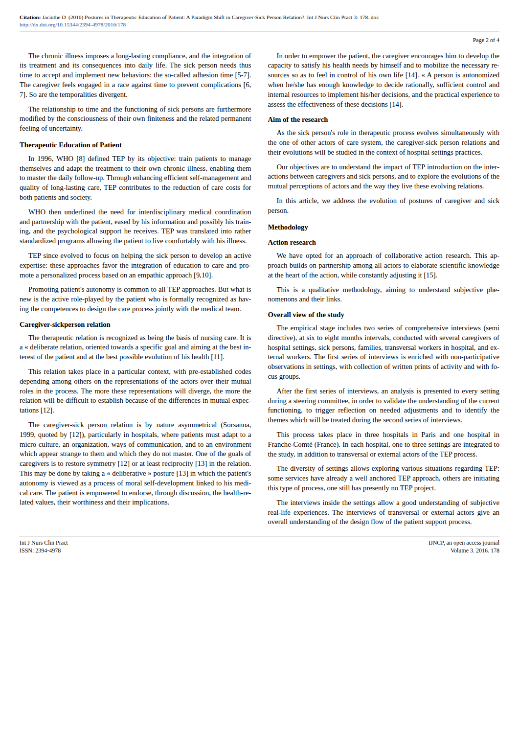Citation: Jacinthe D (2016) Postures in Therapeutic Education of Patient: A Paradigm Shift in Caregiver-Sick Person Relation?. Int J Nurs Clin Pract 3: 178. doi:
http://dx.doi.org/10.15344/2394-4978/2016/178
Page 2 of 4
The chronic illness imposes a long-lasting compliance, and the integration of its treatment and its consequences into daily life. The sick person needs thus time to accept and implement new behaviors: the so-called adhesion time [5-7]. The caregiver feels engaged in a race against time to prevent complications [6, 7]. So are the temporalities divergent.
The relationship to time and the functioning of sick persons are furthermore modified by the consciousness of their own finiteness and the related permanent feeling of uncertainty.
Therapeutic Education of Patient
In 1996, WHO [8] defined TEP by its objective: train patients to manage themselves and adapt the treatment to their own chronic illness, enabling them to master the daily follow-up. Through enhancing efficient self-management and quality of long-lasting care, TEP contributes to the reduction of care costs for both patients and society.
WHO then underlined the need for interdisciplinary medical coordination and partnership with the patient, eased by his information and possibly his training, and the psychological support he receives. TEP was translated into rather standardized programs allowing the patient to live comfortably with his illness.
TEP since evolved to focus on helping the sick person to develop an active expertise: these approaches favor the integration of education to care and promote a personalized process based on an empathic approach [9,10].
Promoting patient's autonomy is common to all TEP approaches. But what is new is the active role-played by the patient who is formally recognized as having the competences to design the care process jointly with the medical team.
Caregiver-sickperson relation
The therapeutic relation is recognized as being the basis of nursing care. It is a « deliberate relation, oriented towards a specific goal and aiming at the best interest of the patient and at the best possible evolution of his health [11].
This relation takes place in a particular context, with pre-established codes depending among others on the representations of the actors over their mutual roles in the process. The more these representations will diverge, the more the relation will be difficult to establish because of the differences in mutual expectations [12].
The caregiver-sick person relation is by nature asymmetrical (Sorsanna, 1999, quoted by [12]), particularly in hospitals, where patients must adapt to a micro culture, an organization, ways of communication, and to an environment which appear strange to them and which they do not master. One of the goals of caregivers is to restore symmetry [12] or at least reciprocity [13] in the relation. This may be done by taking a « deliberative » posture [13] in which the patient's autonomy is viewed as a process of moral self-development linked to his medical care. The patient is empowered to endorse, through discussion, the health-related values, their worthiness and their implications.
In order to empower the patient, the caregiver encourages him to develop the capacity to satisfy his health needs by himself and to mobilize the necessary resources so as to feel in control of his own life [14]. « A person is autonomized when he/she has enough knowledge to decide rationally, sufficient control and internal resources to implement his/her decisions, and the practical experience to assess the effectiveness of these decisions [14].
Aim of the research
As the sick person's role in therapeutic process evolves simultaneously with the one of other actors of care system, the caregiver-sick person relations and their evolutions will be studied in the context of hospital settings practices.
Our objectives are to understand the impact of TEP introduction on the interactions between caregivers and sick persons, and to explore the evolutions of the mutual perceptions of actors and the way they live these evolving relations.
In this article, we address the evolution of postures of caregiver and sick person.
Methodology
Action research
We have opted for an approach of collaborative action research. This approach builds on partnership among all actors to elaborate scientific knowledge at the heart of the action, while constantly adjusting it [15].
This is a qualitative methodology, aiming to understand subjective phenomenons and their links.
Overall view of the study
The empirical stage includes two series of comprehensive interviews (semi directive), at six to eight months intervals, conducted with several caregivers of hospital settings, sick persons, families, transversal workers in hospital, and external workers. The first series of interviews is enriched with non-participative observations in settings, with collection of written prints of activity and with focus groups.
After the first series of interviews, an analysis is presented to every setting during a steering committee, in order to validate the understanding of the current functioning, to trigger reflection on needed adjustments and to identify the themes which will be treated during the second series of interviews.
This process takes place in three hospitals in Paris and one hospital in Franche-Comté (France). In each hospital, one to three settings are integrated to the study, in addition to transversal or external actors of the TEP process.
The diversity of settings allows exploring various situations regarding TEP: some services have already a well anchored TEP approach, others are initiating this type of process, one still has presently no TEP project.
The interviews inside the settings allow a good understanding of subjective real-life experiences. The interviews of transversal or external actors give an overall understanding of the design flow of the patient support process.
Int J Nurs Clin Pract
ISSN: 2394-4978
IJNCP, an open access journal
Volume 3. 2016. 178